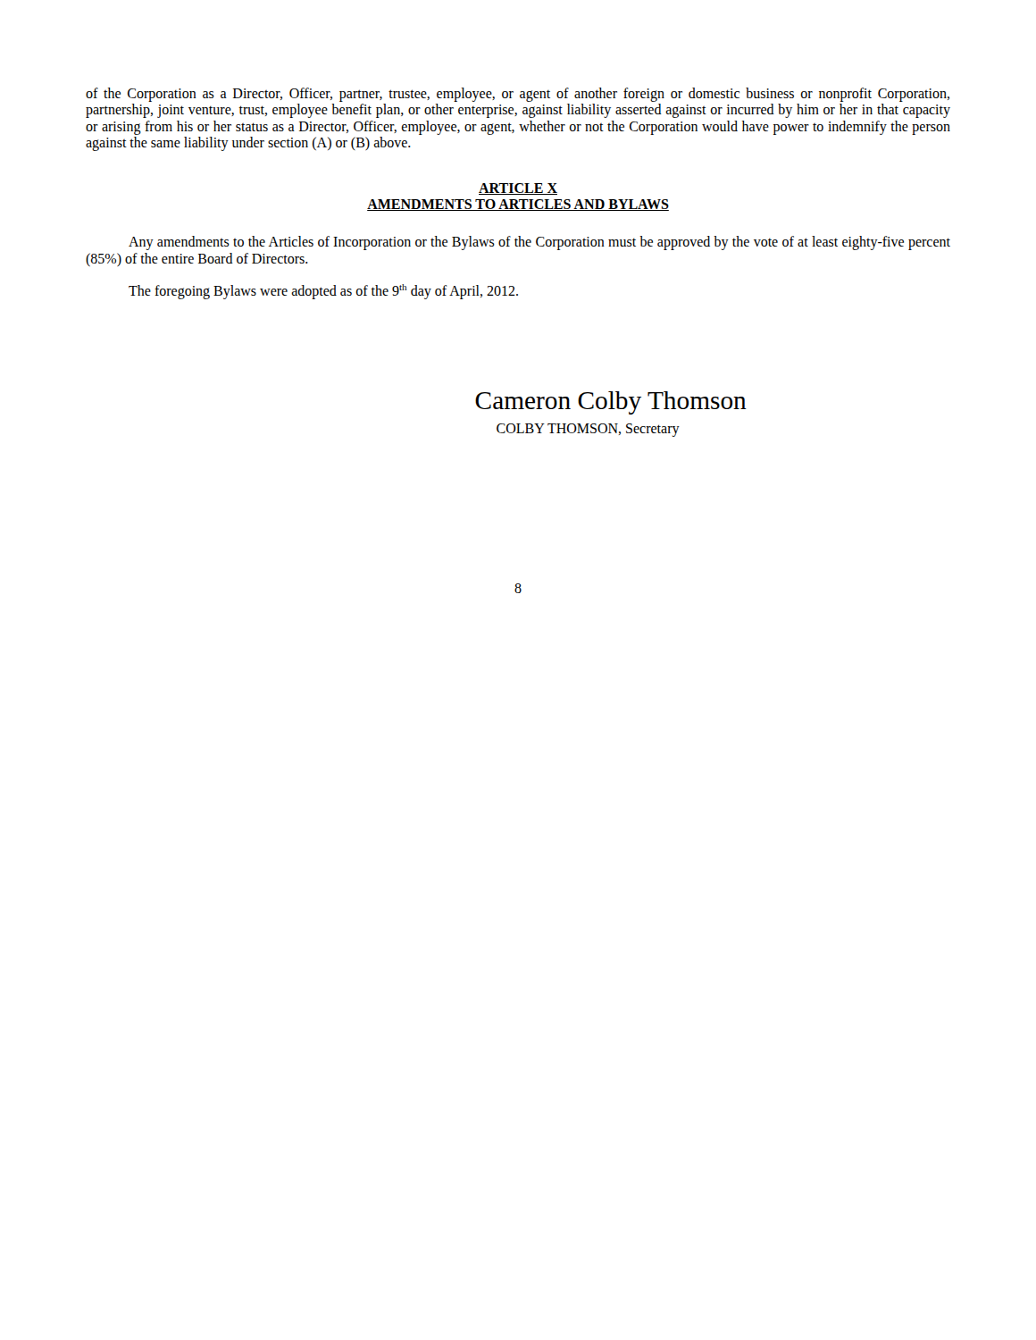of the Corporation as a Director, Officer, partner, trustee, employee, or agent of another foreign or domestic business or nonprofit Corporation, partnership, joint venture, trust, employee benefit plan, or other enterprise, against liability asserted against or incurred by him or her in that capacity or arising from his or her status as a Director, Officer, employee, or agent, whether or not the Corporation would have power to indemnify the person against the same liability under section (A) or (B) above.
ARTICLE X AMENDMENTS TO ARTICLES AND BYLAWS
Any amendments to the Articles of Incorporation or the Bylaws of the Corporation must be approved by the vote of at least eighty-five percent (85%) of the entire Board of Directors.
The foregoing Bylaws were adopted as of the 9th day of April, 2012.
Cameron Colby Thomson
COLBY THOMSON, Secretary
8